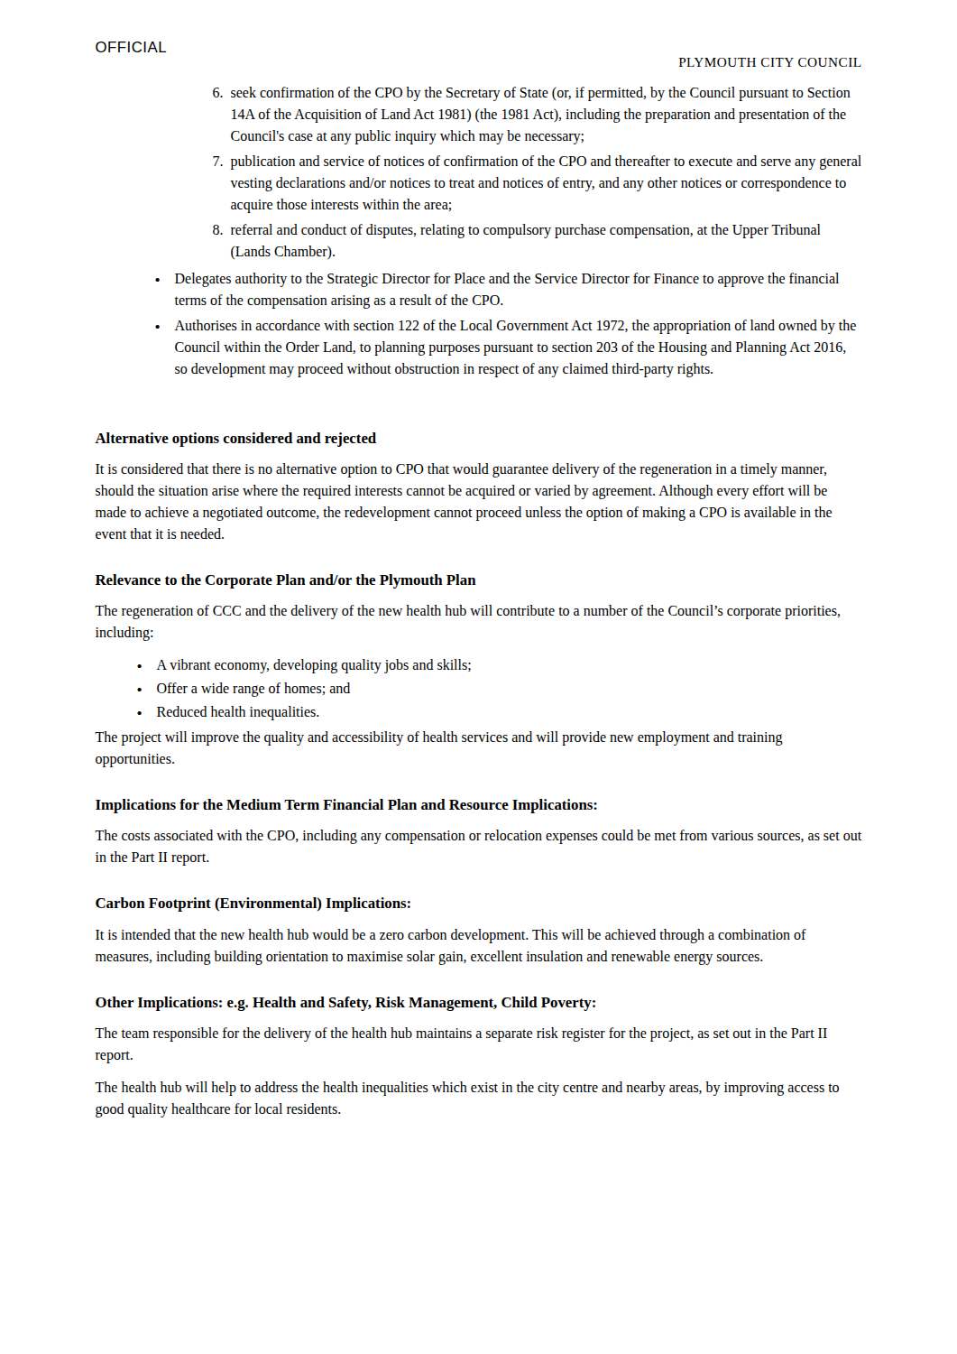OFFICIAL
PLYMOUTH CITY COUNCIL
6. seek confirmation of the CPO by the Secretary of State (or, if permitted, by the Council pursuant to Section 14A of the Acquisition of Land Act 1981) (the 1981 Act), including the preparation and presentation of the Council's case at any public inquiry which may be necessary;
7. publication and service of notices of confirmation of the CPO and thereafter to execute and serve any general vesting declarations and/or notices to treat and notices of entry, and any other notices or correspondence to acquire those interests within the area;
8. referral and conduct of disputes, relating to compulsory purchase compensation, at the Upper Tribunal (Lands Chamber).
Delegates authority to the Strategic Director for Place and the Service Director for Finance to approve the financial terms of the compensation arising as a result of the CPO.
Authorises in accordance with section 122 of the Local Government Act 1972, the appropriation of land owned by the Council within the Order Land, to planning purposes pursuant to section 203 of the Housing and Planning Act 2016, so development may proceed without obstruction in respect of any claimed third-party rights.
Alternative options considered and rejected
It is considered that there is no alternative option to CPO that would guarantee delivery of the regeneration in a timely manner, should the situation arise where the required interests cannot be acquired or varied by agreement. Although every effort will be made to achieve a negotiated outcome, the redevelopment cannot proceed unless the option of making a CPO is available in the event that it is needed.
Relevance to the Corporate Plan and/or the Plymouth Plan
The regeneration of CCC and the delivery of the new health hub will contribute to a number of the Council’s corporate priorities, including:
A vibrant economy, developing quality jobs and skills;
Offer a wide range of homes; and
Reduced health inequalities.
The project will improve the quality and accessibility of health services and will provide new employment and training opportunities.
Implications for the Medium Term Financial Plan and Resource Implications:
The costs associated with the CPO, including any compensation or relocation expenses could be met from various sources, as set out in the Part II report.
Carbon Footprint (Environmental) Implications:
It is intended that the new health hub would be a zero carbon development. This will be achieved through a combination of measures, including building orientation to maximise solar gain, excellent insulation and renewable energy sources.
Other Implications: e.g. Health and Safety, Risk Management, Child Poverty:
The team responsible for the delivery of the health hub maintains a separate risk register for the project, as set out in the Part II report.
The health hub will help to address the health inequalities which exist in the city centre and nearby areas, by improving access to good quality healthcare for local residents.